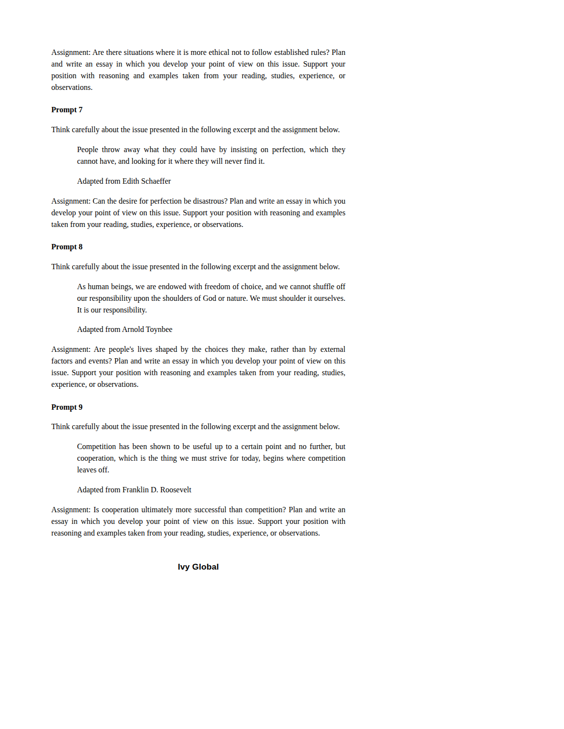Assignment: Are there situations where it is more ethical not to follow established rules? Plan and write an essay in which you develop your point of view on this issue. Support your position with reasoning and examples taken from your reading, studies, experience, or observations.
Prompt 7
Think carefully about the issue presented in the following excerpt and the assignment below.
People throw away what they could have by insisting on perfection, which they cannot have, and looking for it where they will never find it.
Adapted from Edith Schaeffer
Assignment: Can the desire for perfection be disastrous? Plan and write an essay in which you develop your point of view on this issue. Support your position with reasoning and examples taken from your reading, studies, experience, or observations.
Prompt 8
Think carefully about the issue presented in the following excerpt and the assignment below.
As human beings, we are endowed with freedom of choice, and we cannot shuffle off our responsibility upon the shoulders of God or nature. We must shoulder it ourselves. It is our responsibility.
Adapted from Arnold Toynbee
Assignment: Are people's lives shaped by the choices they make, rather than by external factors and events? Plan and write an essay in which you develop your point of view on this issue. Support your position with reasoning and examples taken from your reading, studies, experience, or observations.
Prompt 9
Think carefully about the issue presented in the following excerpt and the assignment below.
Competition has been shown to be useful up to a certain point and no further, but cooperation, which is the thing we must strive for today, begins where competition leaves off.
Adapted from Franklin D. Roosevelt
Assignment: Is cooperation ultimately more successful than competition? Plan and write an essay in which you develop your point of view on this issue. Support your position with reasoning and examples taken from your reading, studies, experience, or observations.
Ivy Global